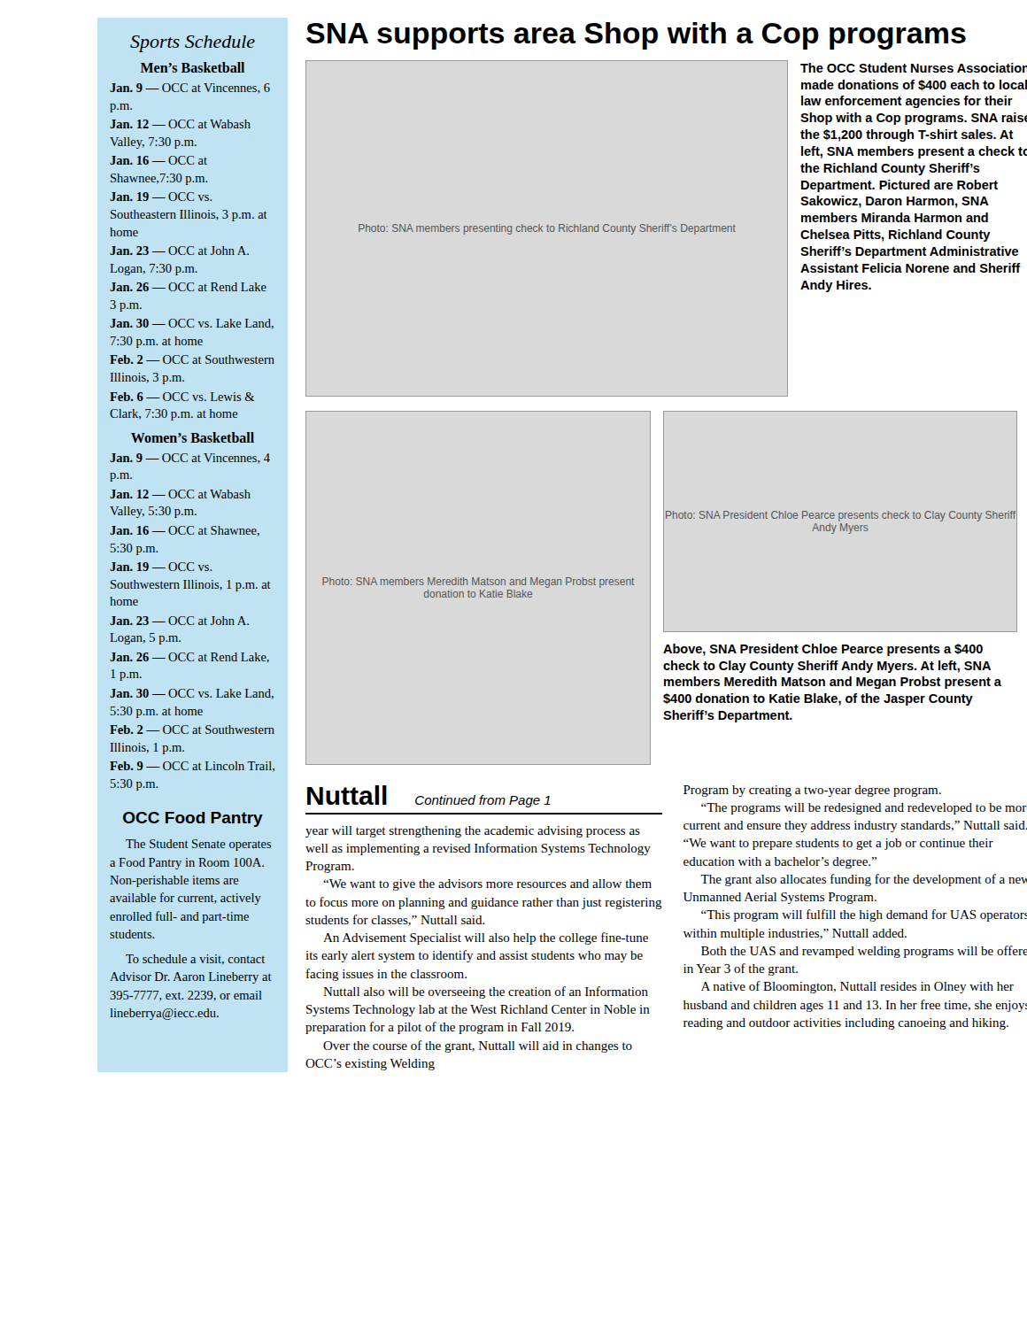Sports Schedule
Men’s Basketball
Jan. 9 — OCC at Vincennes, 6 p.m.
Jan. 12 — OCC at Wabash Valley, 7:30 p.m.
Jan. 16 — OCC at Shawnee,7:30 p.m.
Jan. 19 — OCC vs. Southeastern Illinois, 3 p.m. at home
Jan. 23 — OCC at John A. Logan, 7:30 p.m.
Jan. 26 — OCC at Rend Lake 3 p.m.
Jan. 30 — OCC vs. Lake Land, 7:30 p.m. at home
Feb. 2 — OCC at Southwestern Illinois, 3 p.m.
Feb. 6 — OCC vs. Lewis & Clark, 7:30 p.m. at home
Women’s Basketball
Jan. 9 — OCC at Vincennes, 4 p.m.
Jan. 12 — OCC at Wabash Valley, 5:30 p.m.
Jan. 16 — OCC at Shawnee, 5:30 p.m.
Jan. 19 — OCC vs. Southwestern Illinois, 1 p.m. at home
Jan. 23 — OCC at John A. Logan, 5 p.m.
Jan. 26 — OCC at Rend Lake, 1 p.m.
Jan. 30 — OCC vs. Lake Land, 5:30 p.m. at home
Feb. 2 — OCC at Southwestern Illinois, 1 p.m.
Feb. 9 — OCC at Lincoln Trail, 5:30 p.m.
OCC Food Pantry
The Student Senate operates a Food Pantry in Room 100A. Non-perishable items are available for current, actively enrolled full- and part-time students.
To schedule a visit, contact Advisor Dr. Aaron Lineberry at 395-7777, ext. 2239, or email lineberrya@iecc.edu.
SNA supports area Shop with a Cop programs
Photo: SNA members presenting check to Richland County Sheriff’s Department
The OCC Student Nurses Association made donations of $400 each to local law enforcement agencies for their Shop with a Cop programs. SNA raised the $1,200 through T-shirt sales. At left, SNA members present a check to the Richland County Sheriff’s Department. Pictured are Robert Sakowicz, Daron Harmon, SNA members Miranda Harmon and Chelsea Pitts, Richland County Sheriff’s Department Administrative Assistant Felicia Norene and Sheriff Andy Hires.
Photo: SNA members Meredith Matson and Megan Probst present donation to Katie Blake
Photo: SNA President Chloe Pearce presents check to Clay County Sheriff Andy Myers
Above, SNA President Chloe Pearce presents a $400 check to Clay County Sheriff Andy Myers. At left, SNA members Meredith Matson and Megan Probst present a $400 donation to Katie Blake, of the Jasper County Sheriff’s Department.
Nuttall
Continued from Page 1
year will target strengthening the academic advising process as well as implementing a revised Information Systems Technology Program.
“We want to give the advisors more resources and allow them to focus more on planning and guidance rather than just registering students for classes,” Nuttall said.
An Advisement Specialist will also help the college fine-tune its early alert system to identify and assist students who may be facing issues in the classroom.
Nuttall also will be overseeing the creation of an Information Systems Technology lab at the West Richland Center in Noble in preparation for a pilot of the program in Fall 2019.
Over the course of the grant, Nuttall will aid in changes to OCC’s existing Welding
Program by creating a two-year degree program.
“The programs will be redesigned and redeveloped to be more current and ensure they address industry standards,” Nuttall said. “We want to prepare students to get a job or continue their education with a bachelor’s degree.”
The grant also allocates funding for the development of a new Unmanned Aerial Systems Program.
“This program will fulfill the high demand for UAS operators within multiple industries,” Nuttall added.
Both the UAS and revamped welding programs will be offered in Year 3 of the grant.
A native of Bloomington, Nuttall resides in Olney with her husband and children ages 11 and 13. In her free time, she enjoys reading and outdoor activities including canoeing and hiking.